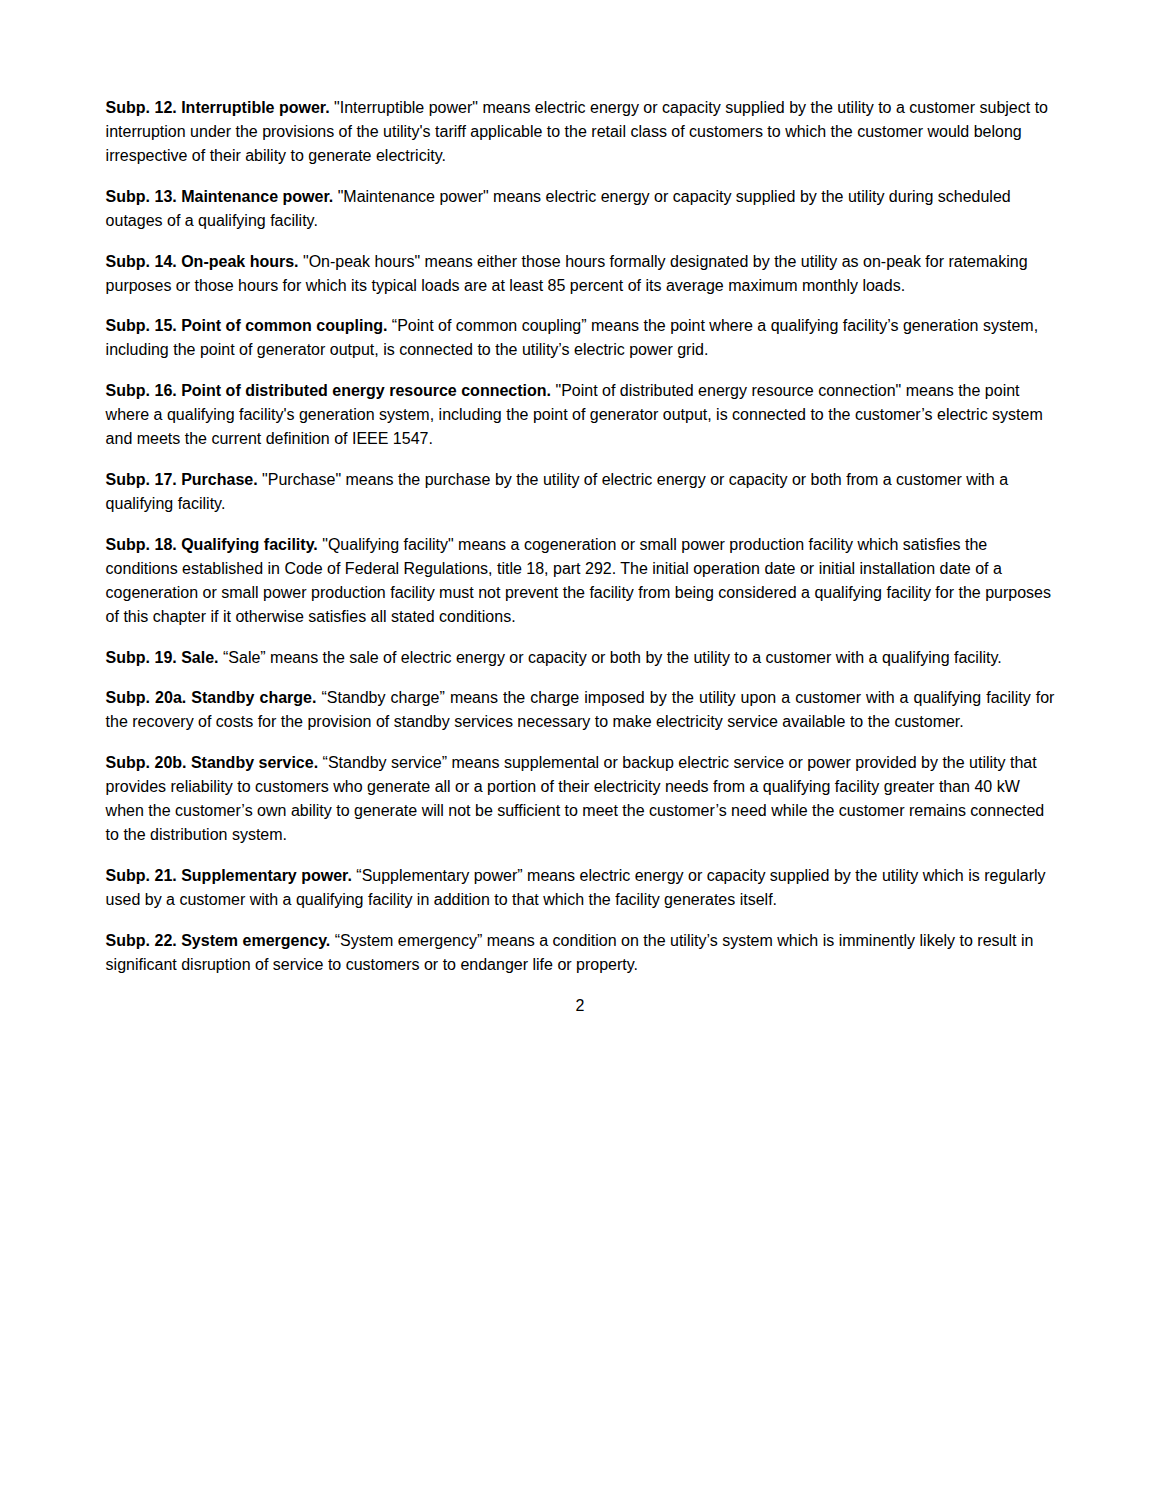Subp. 12. Interruptible power. "Interruptible power" means electric energy or capacity supplied by the utility to a customer subject to interruption under the provisions of the utility's tariff applicable to the retail class of customers to which the customer would belong irrespective of their ability to generate electricity.
Subp. 13. Maintenance power. "Maintenance power" means electric energy or capacity supplied by the utility during scheduled outages of a qualifying facility.
Subp. 14. On-peak hours. "On-peak hours" means either those hours formally designated by the utility as on-peak for ratemaking purposes or those hours for which its typical loads are at least 85 percent of its average maximum monthly loads.
Subp. 15. Point of common coupling. “Point of common coupling” means the point where a qualifying facility’s generation system, including the point of generator output, is connected to the utility’s electric power grid.
Subp. 16. Point of distributed energy resource connection. "Point of distributed energy resource connection" means the point where a qualifying facility's generation system, including the point of generator output, is connected to the customer’s electric system and meets the current definition of IEEE 1547.
Subp. 17. Purchase. "Purchase" means the purchase by the utility of electric energy or capacity or both from a customer with a qualifying facility.
Subp. 18. Qualifying facility. "Qualifying facility" means a cogeneration or small power production facility which satisfies the conditions established in Code of Federal Regulations, title 18, part 292. The initial operation date or initial installation date of a cogeneration or small power production facility must not prevent the facility from being considered a qualifying facility for the purposes of this chapter if it otherwise satisfies all stated conditions.
Subp. 19. Sale. “Sale” means the sale of electric energy or capacity or both by the utility to a customer with a qualifying facility.
Subp. 20a. Standby charge. “Standby charge” means the charge imposed by the utility upon a customer with a qualifying facility for the recovery of costs for the provision of standby services necessary to make electricity service available to the customer.
Subp. 20b. Standby service. “Standby service” means supplemental or backup electric service or power provided by the utility that provides reliability to customers who generate all or a portion of their electricity needs from a qualifying facility greater than 40 kW when the customer’s own ability to generate will not be sufficient to meet the customer’s need while the customer remains connected to the distribution system.
Subp. 21. Supplementary power. “Supplementary power” means electric energy or capacity supplied by the utility which is regularly used by a customer with a qualifying facility in addition to that which the facility generates itself.
Subp. 22. System emergency. “System emergency” means a condition on the utility’s system which is imminently likely to result in significant disruption of service to customers or to endanger life or property.
2